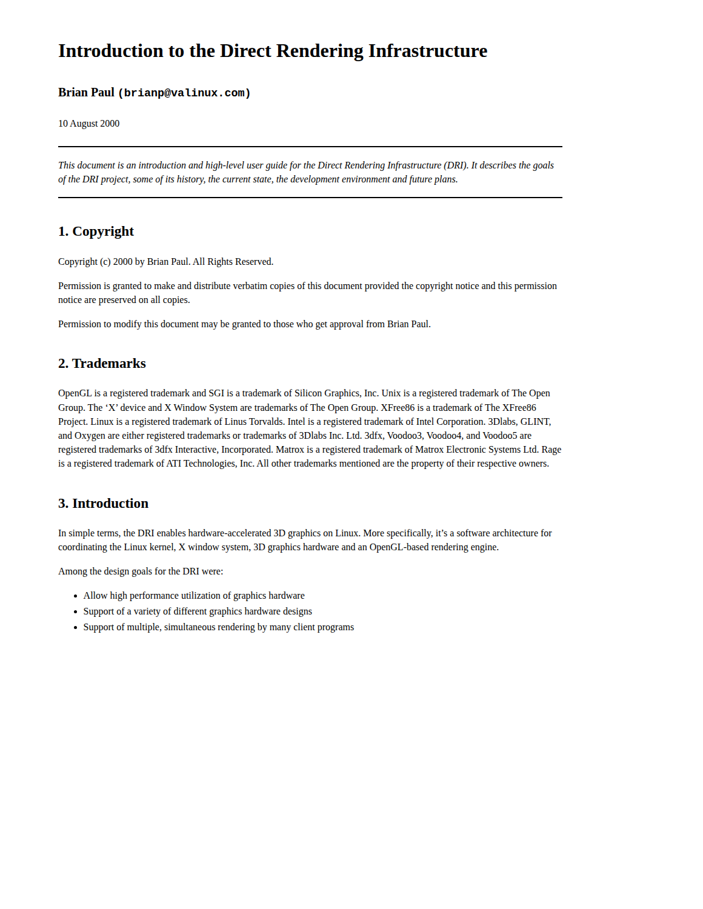Introduction to the Direct Rendering Infrastructure
Brian Paul (brianp@valinux.com)
10 August 2000
This document is an introduction and high-level user guide for the Direct Rendering Infrastructure (DRI). It describes the goals of the DRI project, some of its history, the current state, the development environment and future plans.
1. Copyright
Copyright (c) 2000 by Brian Paul. All Rights Reserved.
Permission is granted to make and distribute verbatim copies of this document provided the copyright notice and this permission notice are preserved on all copies.
Permission to modify this document may be granted to those who get approval from Brian Paul.
2. Trademarks
OpenGL is a registered trademark and SGI is a trademark of Silicon Graphics, Inc. Unix is a registered trademark of The Open Group. The ‘X’ device and X Window System are trademarks of The Open Group. XFree86 is a trademark of The XFree86 Project. Linux is a registered trademark of Linus Torvalds. Intel is a registered trademark of Intel Corporation. 3Dlabs, GLINT, and Oxygen are either registered trademarks or trademarks of 3Dlabs Inc. Ltd. 3dfx, Voodoo3, Voodoo4, and Voodoo5 are registered trademarks of 3dfx Interactive, Incorporated. Matrox is a registered trademark of Matrox Electronic Systems Ltd. Rage is a registered trademark of ATI Technologies, Inc. All other trademarks mentioned are the property of their respective owners.
3. Introduction
In simple terms, the DRI enables hardware-accelerated 3D graphics on Linux. More specifically, it’s a software architecture for coordinating the Linux kernel, X window system, 3D graphics hardware and an OpenGL-based rendering engine.
Among the design goals for the DRI were:
Allow high performance utilization of graphics hardware
Support of a variety of different graphics hardware designs
Support of multiple, simultaneous rendering by many client programs